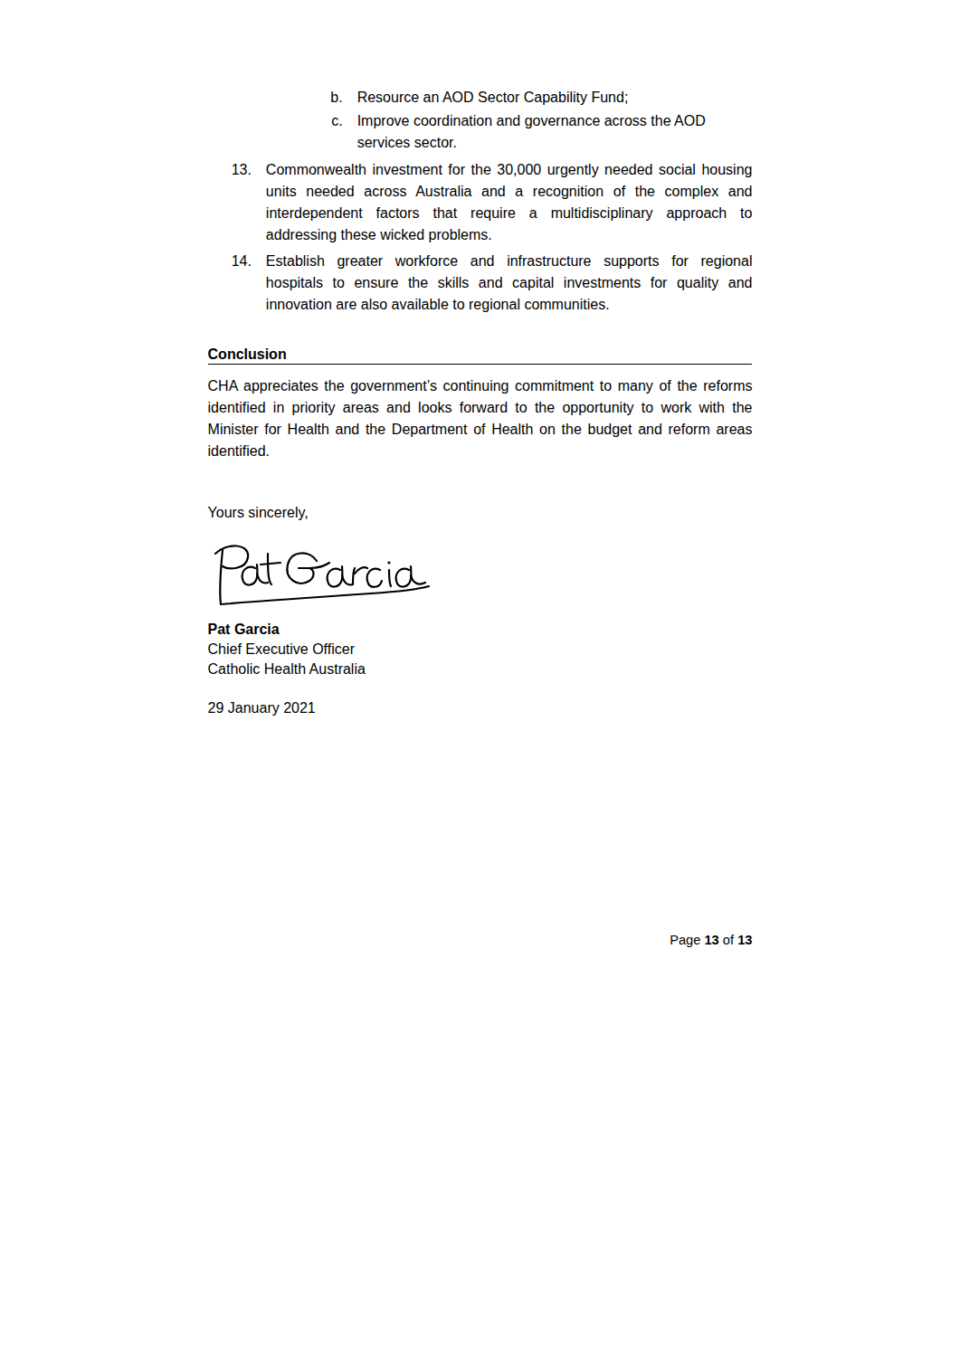Resource an AOD Sector Capability Fund;
Improve coordination and governance across the AOD services sector.
Commonwealth investment for the 30,000 urgently needed social housing units needed across Australia and a recognition of the complex and interdependent factors that require a multidisciplinary approach to addressing these wicked problems.
Establish greater workforce and infrastructure supports for regional hospitals to ensure the skills and capital investments for quality and innovation are also available to regional communities.
Conclusion
CHA appreciates the government’s continuing commitment to many of the reforms identified in priority areas and looks forward to the opportunity to work with the Minister for Health and the Department of Health on the budget and reform areas identified.
Yours sincerely,
Pat Garcia
Chief Executive Officer
Catholic Health Australia
29 January 2021
Page 13 of 13